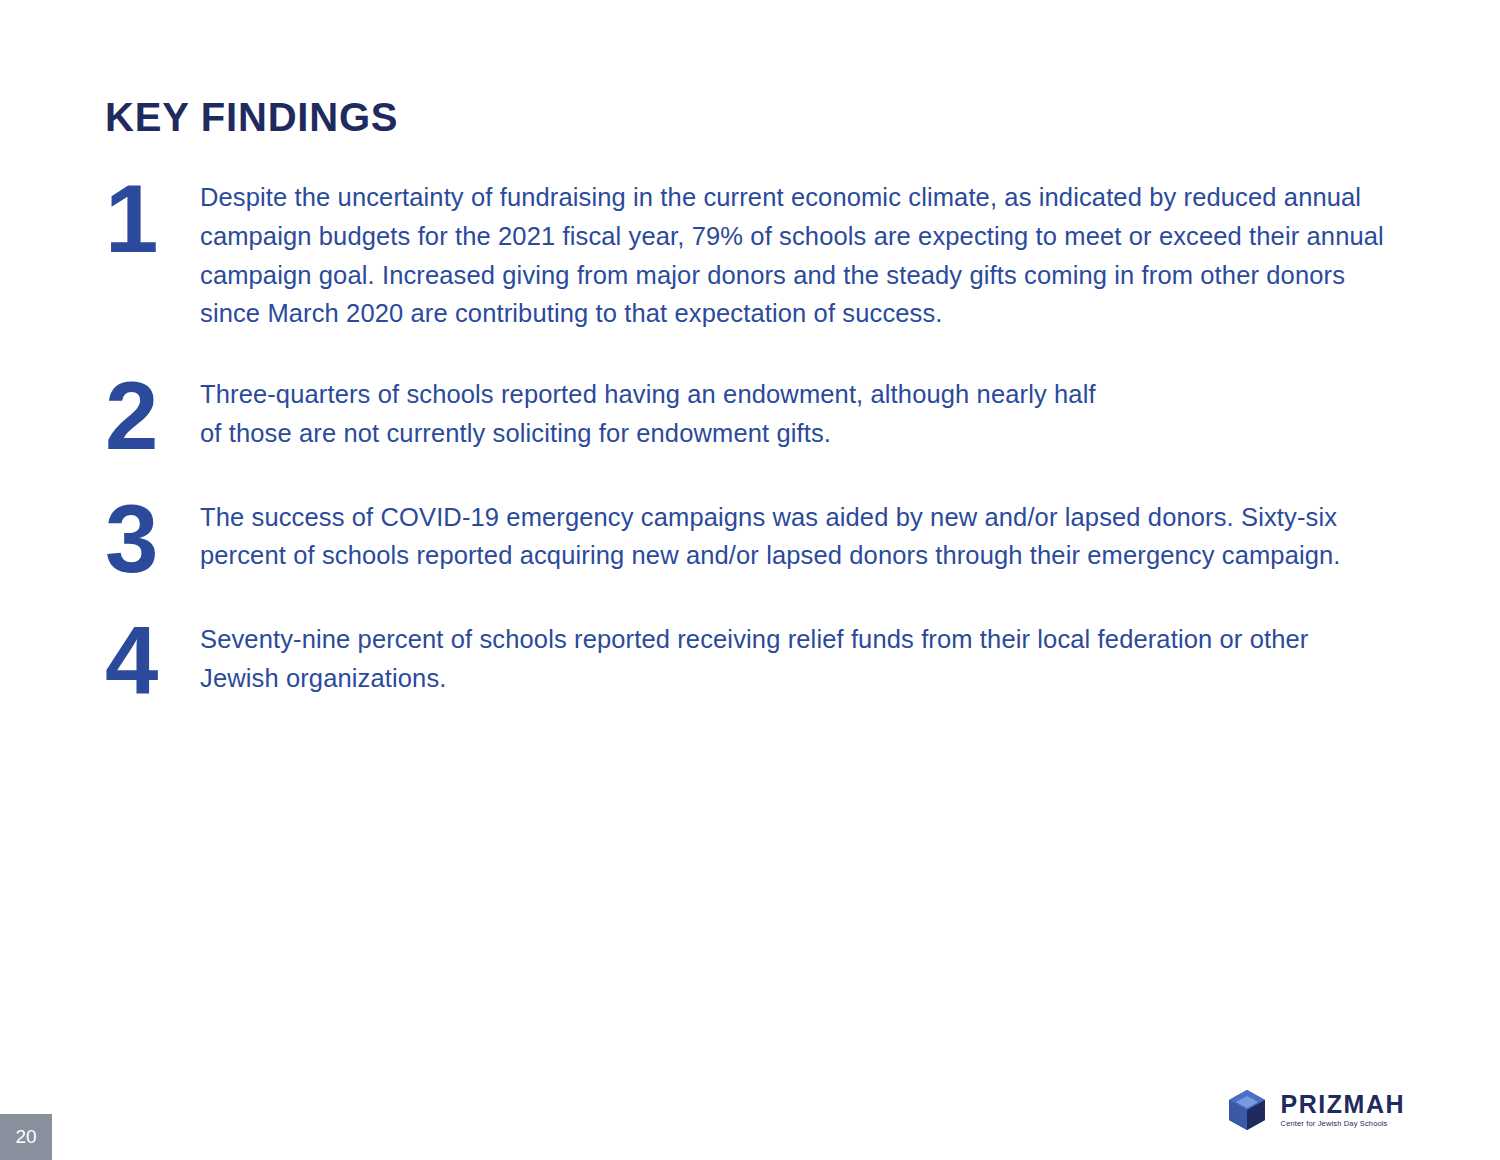Key Findings
1
Despite the uncertainty of fundraising in the current economic climate, as indicated by reduced annual campaign budgets for the 2021 fiscal year, 79% of schools are expecting to meet or exceed their annual campaign goal. Increased giving from major donors and the steady gifts coming in from other donors since March 2020 are contributing to that expectation of success.
2
Three-quarters of schools reported having an endowment, although nearly half
of those are not currently soliciting for endowment gifts.
3
The success of COVID-19 emergency campaigns was aided by new and/or lapsed donors. Sixty-six percent of schools reported acquiring new and/or lapsed donors through their emergency campaign.
4
Seventy-nine percent of schools reported receiving relief funds from their local federation or other Jewish organizations.
20
PRIZMAH Center for Jewish Day Schools